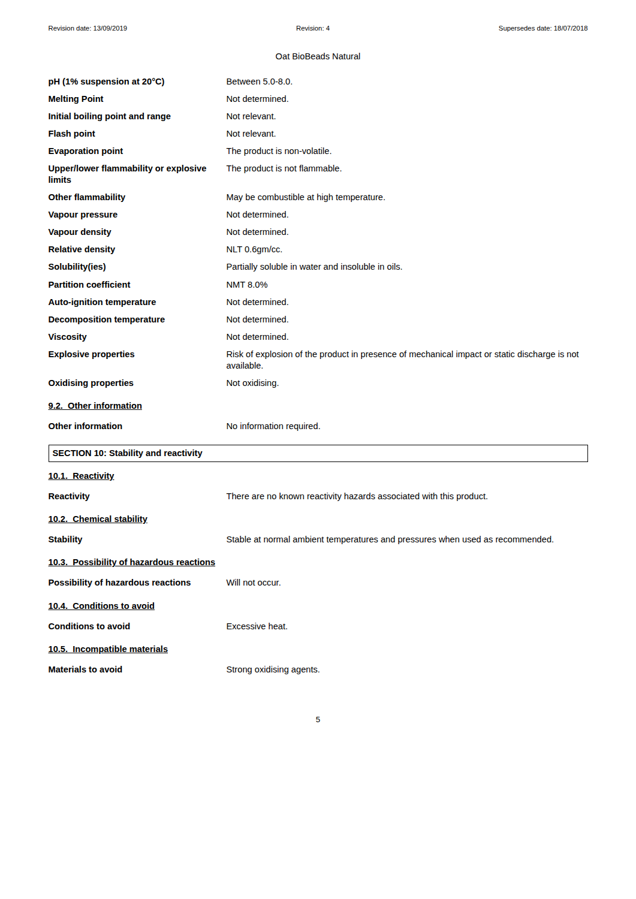Revision date: 13/09/2019 Revision: 4 Supersedes date: 18/07/2018
Oat BioBeads Natural
| pH (1% suspension at 20°C) | Between 5.0-8.0. |
| Melting Point | Not determined. |
| Initial boiling point and range | Not relevant. |
| Flash point | Not relevant. |
| Evaporation point | The product is non-volatile. |
| Upper/lower flammability or explosive limits | The product is not flammable. |
| Other flammability | May be combustible at high temperature. |
| Vapour pressure | Not determined. |
| Vapour density | Not determined. |
| Relative density | NLT 0.6gm/cc. |
| Solubility(ies) | Partially soluble in water and insoluble in oils. |
| Partition coefficient | NMT 8.0% |
| Auto-ignition temperature | Not determined. |
| Decomposition temperature | Not determined. |
| Viscosity | Not determined. |
| Explosive properties | Risk of explosion of the product in presence of mechanical impact or static discharge is not available. |
| Oxidising properties | Not oxidising. |
9.2. Other information
| Other information | No information required. |
SECTION 10: Stability and reactivity
10.1. Reactivity
| Reactivity | There are no known reactivity hazards associated with this product. |
10.2. Chemical stability
| Stability | Stable at normal ambient temperatures and pressures when used as recommended. |
10.3. Possibility of hazardous reactions
| Possibility of hazardous reactions | Will not occur. |
10.4. Conditions to avoid
| Conditions to avoid | Excessive heat. |
10.5. Incompatible materials
| Materials to avoid | Strong oxidising agents. |
5